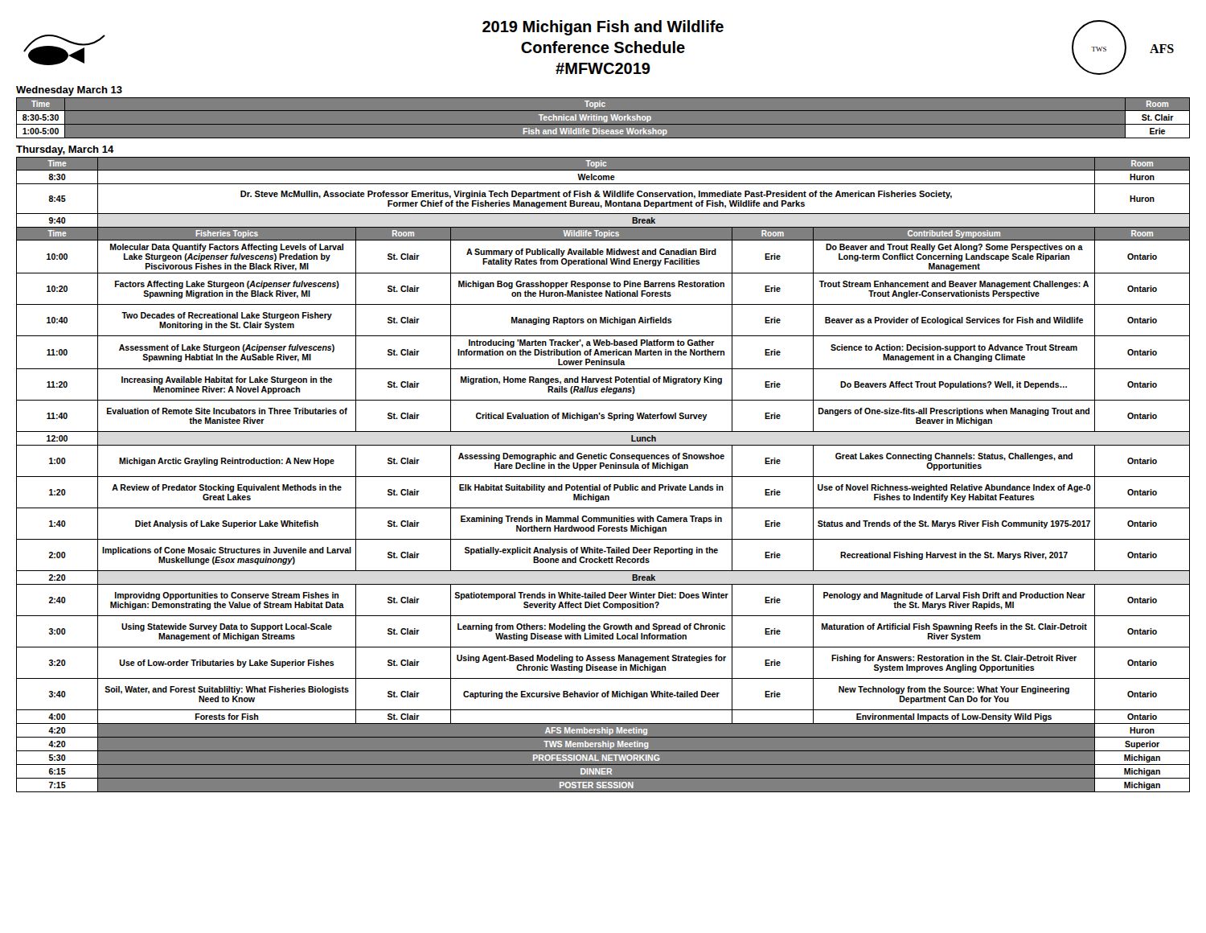2019 Michigan Fish and Wildlife
Conference Schedule
#MFWC2019
Wednesday March 13
| Time | Topic | Room |
| 8:30-5:30 | Technical Writing Workshop | St. Clair |
| 1:00-5:00 | Fish and Wildlife Disease Workshop | Erie |
Thursday, March 14
| Time | Topic | Room |
| 8:30 | Welcome | Huron |
| 8:45 | Dr. Steve McMullin, Associate Professor Emeritus, Virginia Tech Department of Fish & Wildlife Conservation, Immediate Past-President of the American Fisheries Society, Former Chief of the Fisheries Management Bureau, Montana Department of Fish, Wildlife and Parks | Huron |
| 9:40 | Break |
| Time | Fisheries Topics | Room | Wildlife Topics | Room | Contributed Symposium | Room |
| 10:00 | Molecular Data Quantify Factors Affecting Levels of Larval Lake Sturgeon ( Acipenser fulvescens ) Predation by Piscivorous Fishes in the Black River, MI | St. Clair | A Summary of Publically Available Midwest and Canadian Bird Fatality Rates from Operational Wind Energy Facilities | Erie | Do Beaver and Trout Really Get Along? Some Perspectives on a Long-term Conflict Concerning Landscape Scale Riparian Management | Ontario |
| 10:20 | Factors Affecting Lake Sturgeon ( Acipenser fulvescens ) Spawning Migration in the Black River, MI | St. Clair | Michigan Bog Grasshopper Response to Pine Barrens Restoration on the Huron-Manistee National Forests | Erie | Trout Stream Enhancement and Beaver Management Challenges: A Trout Angler-Conservationists Perspective | Ontario |
| 10:40 | Two Decades of Recreational Lake Sturgeon Fishery Monitoring in the St. Clair System | St. Clair | Managing Raptors on Michigan Airfields | Erie | Beaver as a Provider of Ecological Services for Fish and Wildlife | Ontario |
| 11:00 | Assessment of Lake Sturgeon ( Acipenser fulvescens ) Spawning Habtiat In the AuSable River, MI | St. Clair | Introducing 'Marten Tracker', a Web-based Platform to Gather Information on the Distribution of American Marten in the Northern Lower Peninsula | Erie | Science to Action: Decision-support to Advance Trout Stream Management in a Changing Climate | Ontario |
| 11:20 | Increasing Available Habitat for Lake Sturgeon in the Menominee River: A Novel Approach | St. Clair | Migration, Home Ranges, and Harvest Potential of Migratory King Rails ( Rallus elegans ) | Erie | Do Beavers Affect Trout Populations? Well, it Depends… | Ontario |
| 11:40 | Evaluation of Remote Site Incubators in Three Tributaries of the Manistee River | St. Clair | Critical Evaluation of Michigan's Spring Waterfowl Survey | Erie | Dangers of One-size-fits-all Prescriptions when Managing Trout and Beaver in Michigan | Ontario |
| 12:00 | Lunch |
| 1:00 | Michigan Arctic Grayling Reintroduction: A New Hope | St. Clair | Assessing Demographic and Genetic Consequences of Snowshoe Hare Decline in the Upper Peninsula of Michigan | Erie | Great Lakes Connecting Channels: Status, Challenges, and Opportunities | Ontario |
| 1:20 | A Review of Predator Stocking Equivalent Methods in the Great Lakes | St. Clair | Elk Habitat Suitability and Potential of Public and Private Lands in Michigan | Erie | Use of Novel Richness-weighted Relative Abundance Index of Age-0 Fishes to Indentify Key Habitat Features | Ontario |
| 1:40 | Diet Analysis of Lake Superior Lake Whitefish | St. Clair | Examining Trends in Mammal Communities with Camera Traps in Northern Hardwood Forests Michigan | Erie | Status and Trends of the St. Marys River Fish Community 1975-2017 | Ontario |
| 2:00 | Implications of Cone Mosaic Structures in Juvenile and Larval Muskellunge ( Esox masquinongy ) | St. Clair | Spatially-explicit Analysis of White-Tailed Deer Reporting in the Boone and Crockett Records | Erie | Recreational Fishing Harvest in the St. Marys River, 2017 | Ontario |
| 2:20 | Break |
| 2:40 | Improvidng Opportunities to Conserve Stream Fishes in Michigan: Demonstrating the Value of Stream Habitat Data | St. Clair | Spatiotemporal Trends in White-tailed Deer Winter Diet: Does Winter Severity Affect Diet Composition? | Erie | Penology and Magnitude of Larval Fish Drift and Production Near the St. Marys River Rapids, MI | Ontario |
| 3:00 | Using Statewide Survey Data to Support Local-Scale Management of Michigan Streams | St. Clair | Learning from Others: Modeling the Growth and Spread of Chronic Wasting Disease with Limited Local Information | Erie | Maturation of Artificial Fish Spawning Reefs in the St. Clair-Detroit River System | Ontario |
| 3:20 | Use of Low-order Tributaries by Lake Superior Fishes | St. Clair | Using Agent-Based Modeling to Assess Management Strategies for Chronic Wasting Disease in Michigan | Erie | Fishing for Answers: Restoration in the St. Clair-Detroit River System Improves Angling Opportunities | Ontario |
| 3:40 | Soil, Water, and Forest Suitabliltiy: What Fisheries Biologists Need to Know | St. Clair | Capturing the Excursive Behavior of Michigan White-tailed Deer | Erie | New Technology from the Source: What Your Engineering Department Can Do for You | Ontario |
| 4:00 | Forests for Fish | St. Clair | | | Environmental Impacts of Low-Density Wild Pigs | Ontario |
| 4:20 | AFS Membership Meeting | Huron |
| 4:20 | TWS Membership Meeting | Superior |
| 5:30 | PROFESSIONAL NETWORKING | Michigan |
| 6:15 | DINNER | Michigan |
| 7:15 | POSTER SESSION | Michigan |